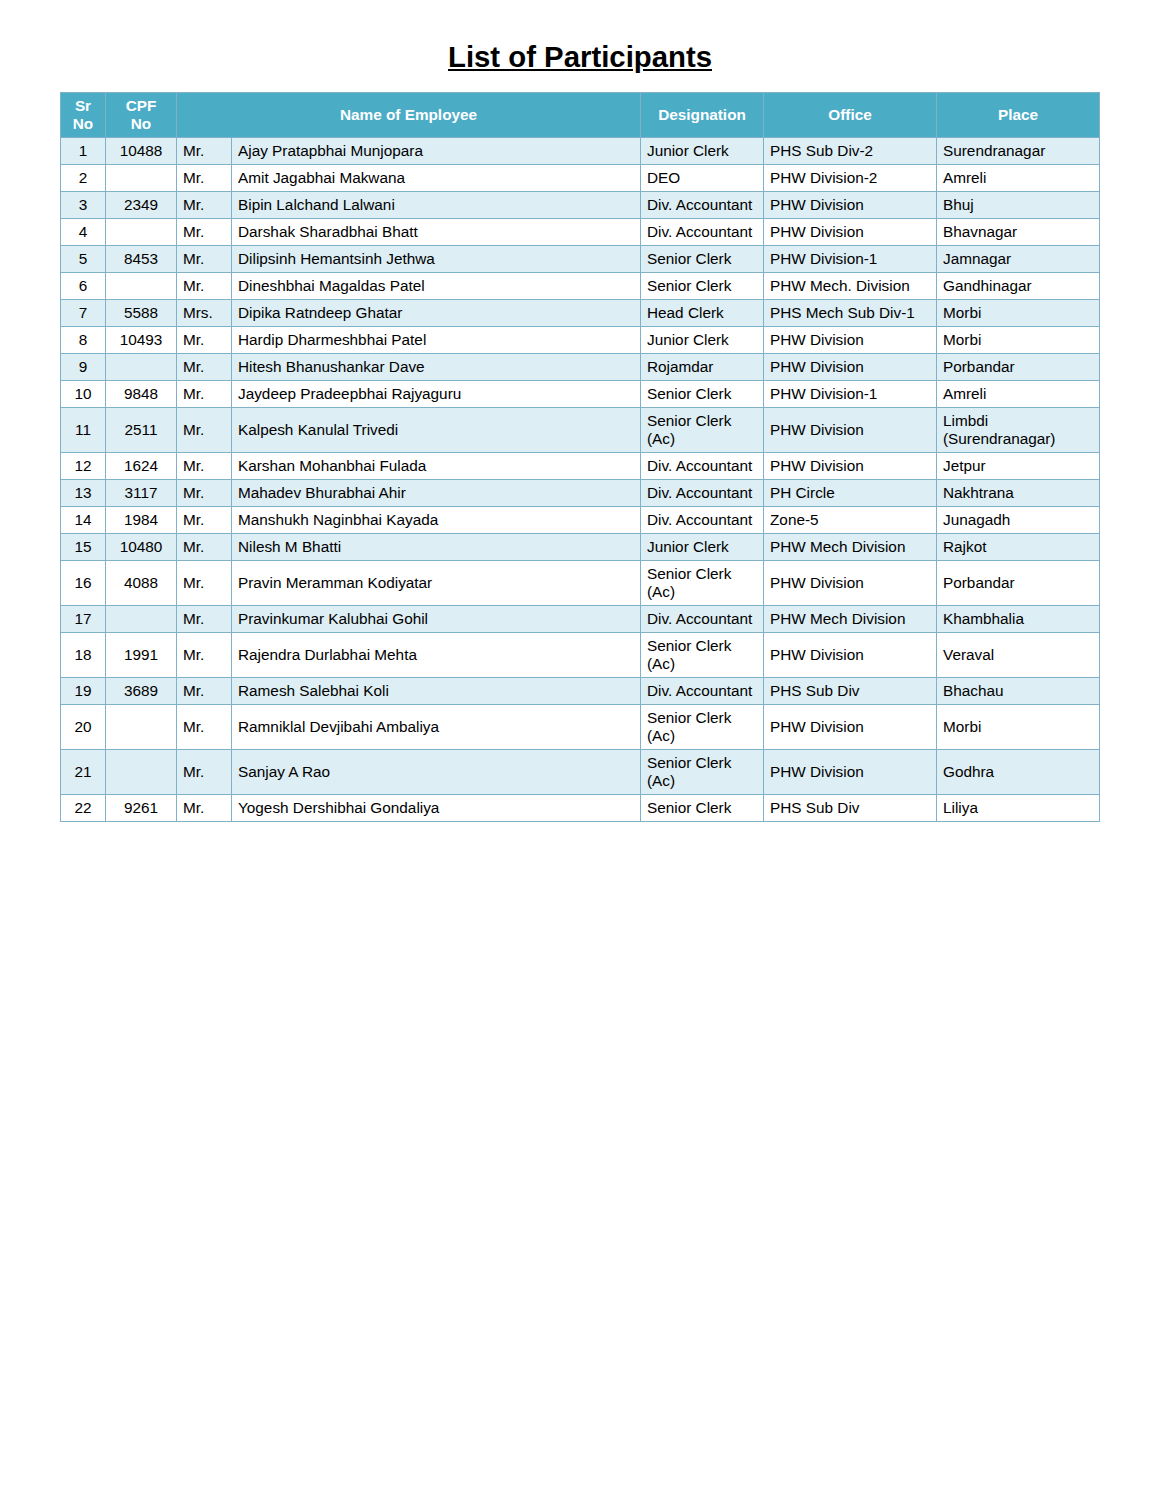List of Participants
| Sr No | CPF No | Name of Employee | Designation | Office | Place |
| --- | --- | --- | --- | --- | --- |
| 1 | 10488 | Mr. | Ajay Pratapbhai Munjopara | Junior Clerk | PHS Sub Div-2 | Surendranagar |
| 2 | | Mr. | Amit Jagabhai Makwana | DEO | PHW Division-2 | Amreli |
| 3 | 2349 | Mr. | Bipin Lalchand Lalwani | Div. Accountant | PHW Division | Bhuj |
| 4 | | Mr. | Darshak Sharadbhai Bhatt | Div. Accountant | PHW Division | Bhavnagar |
| 5 | 8453 | Mr. | Dilipsinh Hemantsinh Jethwa | Senior Clerk | PHW Division-1 | Jamnagar |
| 6 | | Mr. | Dineshbhai Magaldas Patel | Senior Clerk | PHW Mech. Division | Gandhinagar |
| 7 | 5588 | Mrs. | Dipika Ratndeep Ghatar | Head Clerk | PHS Mech Sub Div-1 | Morbi |
| 8 | 10493 | Mr. | Hardip Dharmeshbhai Patel | Junior Clerk | PHW Division | Morbi |
| 9 | | Mr. | Hitesh Bhanushankar Dave | Rojamdar | PHW Division | Porbandar |
| 10 | 9848 | Mr. | Jaydeep Pradeepbhai Rajyaguru | Senior Clerk | PHW Division-1 | Amreli |
| 11 | 2511 | Mr. | Kalpesh Kanulal Trivedi | Senior Clerk (Ac) | PHW Division | Limbdi (Surendranagar) |
| 12 | 1624 | Mr. | Karshan Mohanbhai Fulada | Div. Accountant | PHW Division | Jetpur |
| 13 | 3117 | Mr. | Mahadev Bhurabhai Ahir | Div. Accountant | PH Circle | Nakhtrana |
| 14 | 1984 | Mr. | Manshukh Naginbhai Kayada | Div. Accountant | Zone-5 | Junagadh |
| 15 | 10480 | Mr. | Nilesh M Bhatti | Junior Clerk | PHW Mech Division | Rajkot |
| 16 | 4088 | Mr. | Pravin Meramman Kodiyatar | Senior Clerk (Ac) | PHW Division | Porbandar |
| 17 | | Mr. | Pravinkumar Kalubhai Gohil | Div. Accountant | PHW Mech Division | Khambhalia |
| 18 | 1991 | Mr. | Rajendra Durlabhai Mehta | Senior Clerk (Ac) | PHW Division | Veraval |
| 19 | 3689 | Mr. | Ramesh Salebhai Koli | Div. Accountant | PHS Sub Div | Bhachau |
| 20 | | Mr. | Ramniklal Devjibahi Ambaliya | Senior Clerk (Ac) | PHW Division | Morbi |
| 21 | | Mr. | Sanjay A Rao | Senior Clerk (Ac) | PHW Division | Godhra |
| 22 | 9261 | Mr. | Yogesh Dershibhai Gondaliya | Senior Clerk | PHS Sub Div | Liliya |